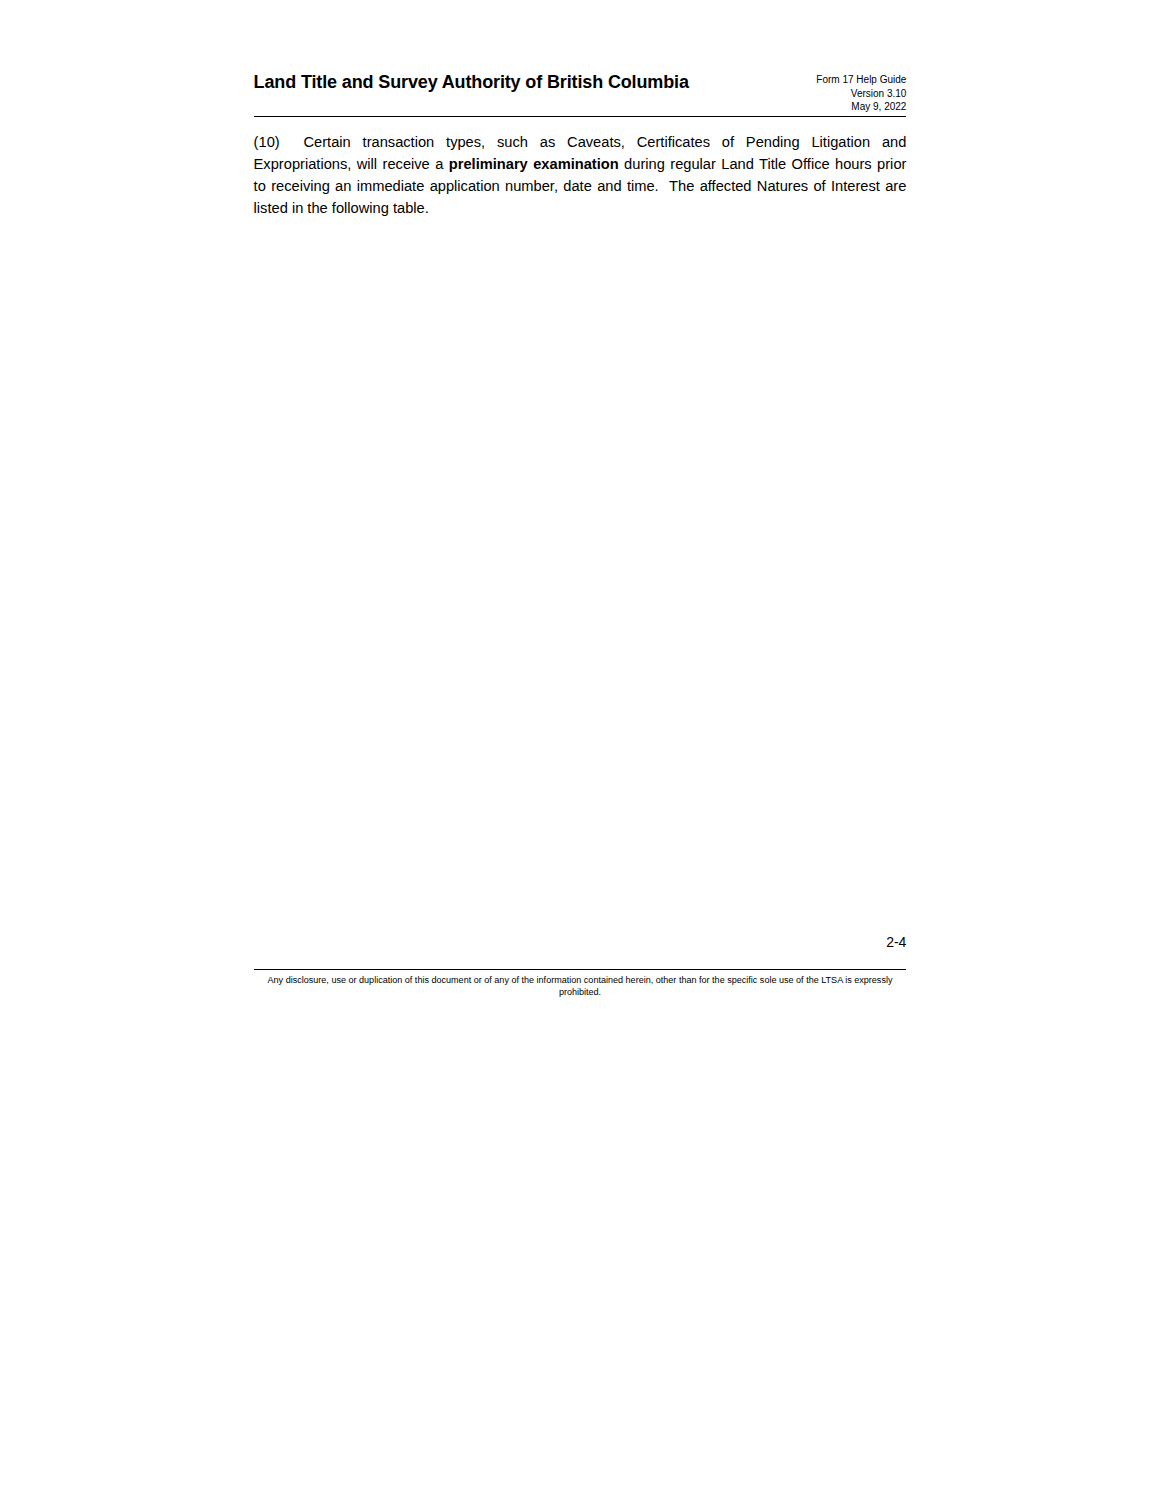Land Title and Survey Authority of British Columbia
Form 17 Help Guide
Version 3.10
May 9, 2022
(10) Certain transaction types, such as Caveats, Certificates of Pending Litigation and Expropriations, will receive a preliminary examination during regular Land Title Office hours prior to receiving an immediate application number, date and time. The affected Natures of Interest are listed in the following table.
2-4
Any disclosure, use or duplication of this document or of any of the information contained herein, other than for the specific sole use of the LTSA is expressly prohibited.